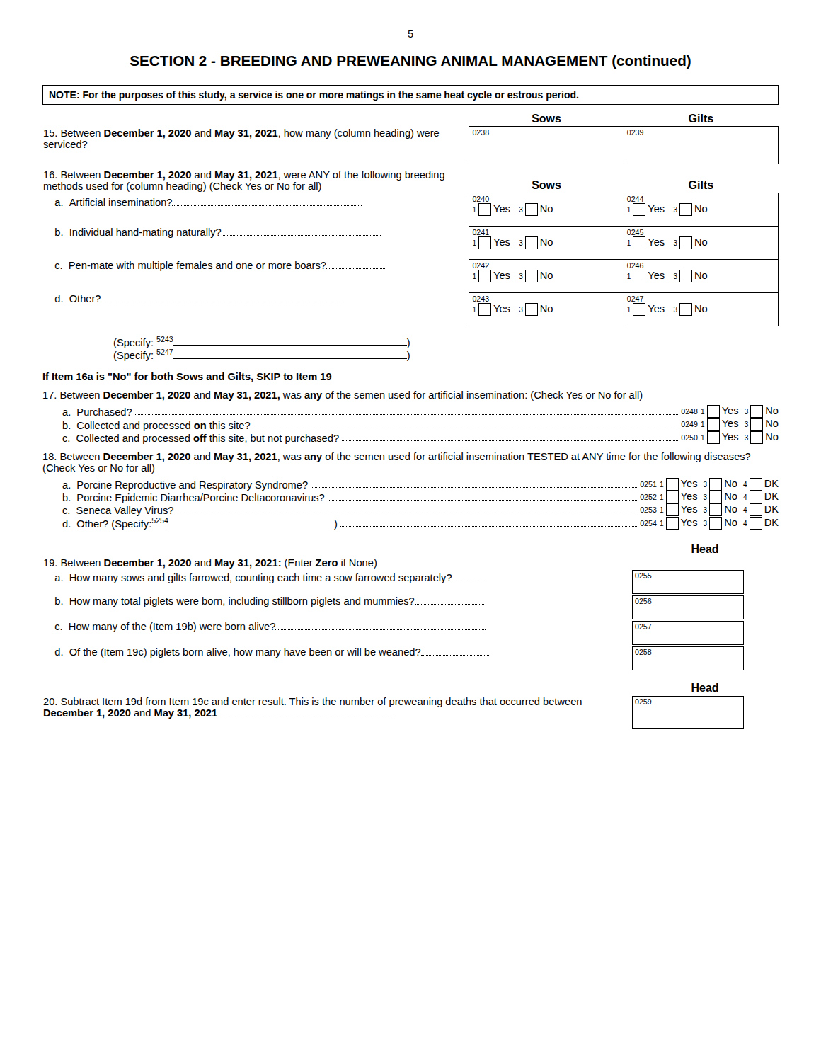5
SECTION 2 - BREEDING AND PREWEANING ANIMAL MANAGEMENT (continued)
NOTE: For the purposes of this study, a service is one or more matings in the same heat cycle or estrous period.
| | Sows | Gilts |
| 15. Between December 1, 2020 and May 31, 2021 , how many (column heading) were serviced? | 0238 | 0239 |
| 16. Between December 1, 2020 and May 31, 2021 , were ANY of the following breeding methods used for (column heading) (Check Yes or No for all) | Sows | Gilts |
| a. Artificial insemination? | 0240 1 Yes 3 No | 0244 1 Yes 3 No |
| b. Individual hand-mating naturally? | 0241 1 Yes 3 No | 0245 1 Yes 3 No |
| c. Pen-mate with multiple females and one or more boars? | 0242 1 Yes 3 No | 0246 1 Yes 3 No |
| d. Other? | 0243 1 Yes 3 No | 0247 1 Yes 3 No |
(Specify: 5243 )
(Specify: 5247 )
If Item 16a is "No" for both Sows and Gilts, SKIP to Item 19
17. Between December 1, 2020 and May 31, 2021, was any of the semen used for artificial insemination: (Check Yes or No for all)
a. Purchased? 0248 1 Yes 3 No
b. Collected and processed on this site? 0249 1 Yes 3 No
c. Collected and processed off this site, but not purchased? 0250 1 Yes 3 No
18. Between December 1, 2020 and May 31, 2021, was any of the semen used for artificial insemination TESTED at ANY time for the following diseases? (Check Yes or No for all)
a. Porcine Reproductive and Respiratory Syndrome? 0251 1 Yes 3 No 4 DK
b. Porcine Epidemic Diarrhea/Porcine Deltacoronavirus? 0252 1 Yes 3 No 4 DK
c. Seneca Valley Virus? 0253 1 Yes 3 No 4 DK
d. Other? (Specify:5254 ) 0254 1 Yes 3 No 4 DK
| | Head |
| 19. Between December 1, 2020 and May 31, 2021: (Enter Zero if None) | |
| a. How many sows and gilts farrowed, counting each time a sow farrowed separately? | 0255 |
| b. How many total piglets were born, including stillborn piglets and mummies? | 0256 |
| c. How many of the (Item 19b) were born alive? | 0257 |
| d. Of the (Item 19c) piglets born alive, how many have been or will be weaned? | 0258 |
| | Head |
| 20. Subtract Item 19d from Item 19c and enter result. This is the number of preweaning deaths that occurred between December 1, 2020 and May 31, 2021 | 0259 |